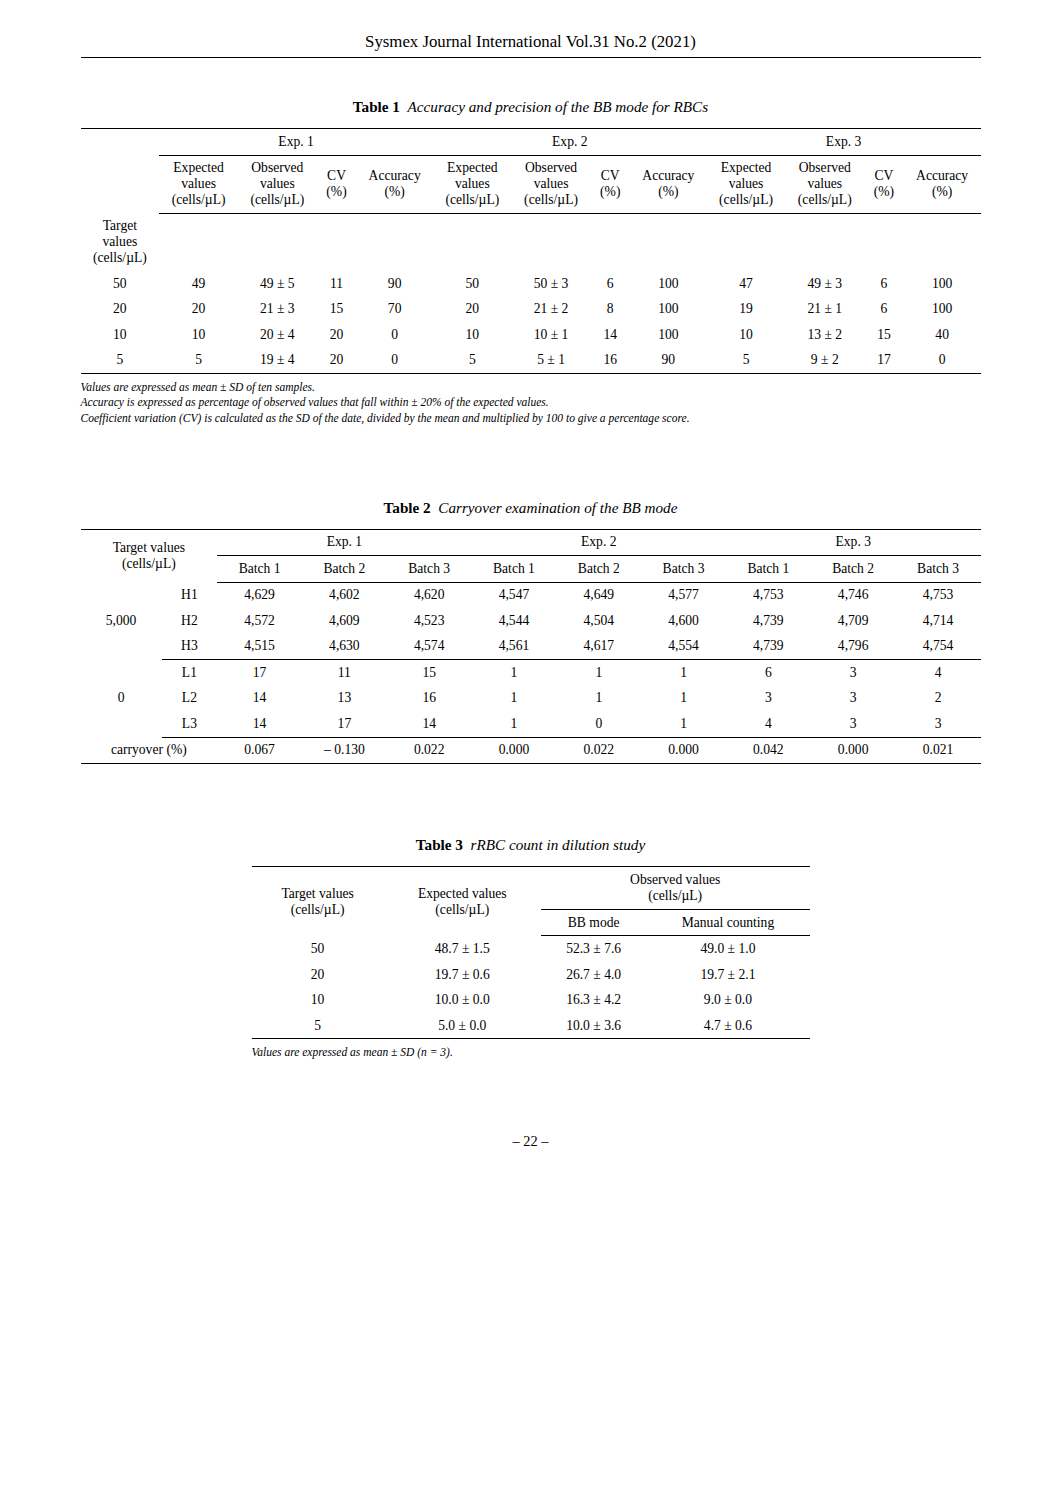Sysmex Journal International Vol.31 No.2 (2021)
Table 1 Accuracy and precision of the BB mode for RBCs
| | Exp. 1 | Exp. 2 | Exp. 3 |
| Expected values (cells/µL) | Observed values (cells/µL) | CV (%) | Accuracy (%) | Expected values (cells/µL) | Observed values (cells/µL) | CV (%) | Accuracy (%) | Expected values (cells/µL) | Observed values (cells/µL) | CV (%) | Accuracy (%) |
| Target values (cells/µL) | |
| 50 | 49 | 49 ± 5 | 11 | 90 | 50 | 50 ± 3 | 6 | 100 | 47 | 49 ± 3 | 6 | 100 |
| 20 | 20 | 21 ± 3 | 15 | 70 | 20 | 21 ± 2 | 8 | 100 | 19 | 21 ± 1 | 6 | 100 |
| 10 | 10 | 20 ± 4 | 20 | 0 | 10 | 10 ± 1 | 14 | 100 | 10 | 13 ± 2 | 15 | 40 |
| 5 | 5 | 19 ± 4 | 20 | 0 | 5 | 5 ± 1 | 16 | 90 | 5 | 9 ± 2 | 17 | 0 |
Values are expressed as mean ± SD of ten samples.
Accuracy is expressed as percentage of observed values that fall within ± 20% of the expected values.
Coefficient variation (CV) is calculated as the SD of the date, divided by the mean and multiplied by 100 to give a percentage score.
Table 2 Carryover examination of the BB mode
| Target values (cells/µL) | Exp. 1 | Exp. 2 | Exp. 3 |
| Batch 1 | Batch 2 | Batch 3 | Batch 1 | Batch 2 | Batch 3 | Batch 1 | Batch 2 | Batch 3 |
| 5,000 | H1 | 4,629 | 4,602 | 4,620 | 4,547 | 4,649 | 4,577 | 4,753 | 4,746 | 4,753 |
| H2 | 4,572 | 4,609 | 4,523 | 4,544 | 4,504 | 4,600 | 4,739 | 4,709 | 4,714 |
| H3 | 4,515 | 4,630 | 4,574 | 4,561 | 4,617 | 4,554 | 4,739 | 4,796 | 4,754 |
| 0 | L1 | 17 | 11 | 15 | 1 | 1 | 1 | 6 | 3 | 4 |
| L2 | 14 | 13 | 16 | 1 | 1 | 1 | 3 | 3 | 2 |
| L3 | 14 | 17 | 14 | 1 | 0 | 1 | 4 | 3 | 3 |
| carryover (%) | 0.067 | – 0.130 | 0.022 | 0.000 | 0.022 | 0.000 | 0.042 | 0.000 | 0.021 |
Table 3 rRBC count in dilution study
| Target values (cells/µL) | Expected values (cells/µL) | Observed values (cells/µL) |
| BB mode | Manual counting |
| 50 | 48.7 ± 1.5 | 52.3 ± 7.6 | 49.0 ± 1.0 |
| 20 | 19.7 ± 0.6 | 26.7 ± 4.0 | 19.7 ± 2.1 |
| 10 | 10.0 ± 0.0 | 16.3 ± 4.2 | 9.0 ± 0.0 |
| 5 | 5.0 ± 0.0 | 10.0 ± 3.6 | 4.7 ± 0.6 |
Values are expressed as mean ± SD (n = 3).
– 22 –